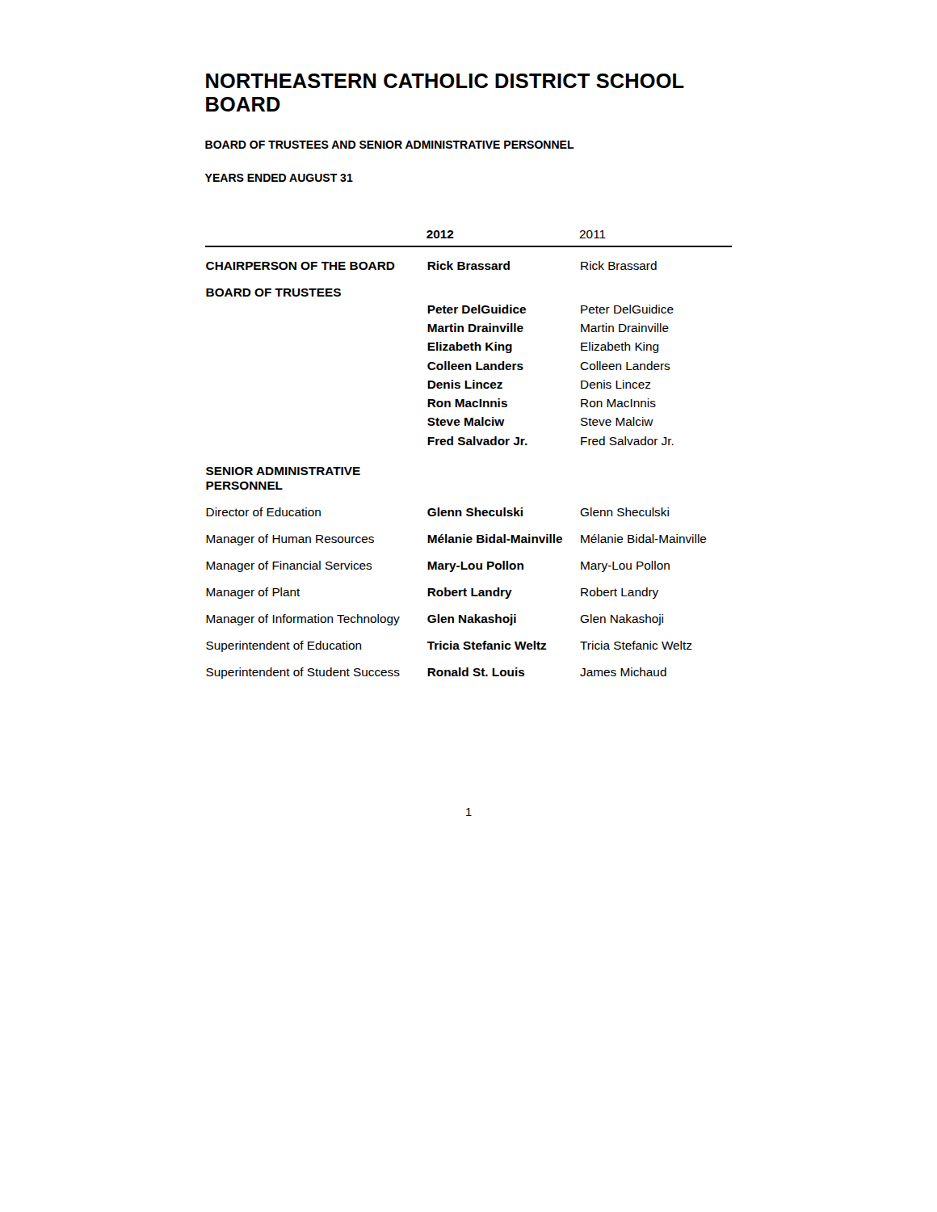NORTHEASTERN CATHOLIC DISTRICT SCHOOL BOARD
BOARD OF TRUSTEES AND SENIOR ADMINISTRATIVE PERSONNEL
YEARS ENDED AUGUST 31
| | 2012 | 2011 |
| --- | --- | --- |
| CHAIRPERSON OF THE BOARD | Rick Brassard | Rick Brassard |
| BOARD OF TRUSTEES | | |
| | Peter DelGuidice | Peter DelGuidice |
| | Martin Drainville | Martin Drainville |
| | Elizabeth King | Elizabeth King |
| | Colleen Landers | Colleen Landers |
| | Denis Lincez | Denis Lincez |
| | Ron MacInnis | Ron MacInnis |
| | Steve Malciw | Steve Malciw |
| | Fred Salvador Jr. | Fred Salvador Jr. |
| SENIOR ADMINISTRATIVE PERSONNEL | | |
| Director of Education | Glenn Sheculski | Glenn Sheculski |
| Manager of Human Resources | Mélanie Bidal-Mainville | Mélanie Bidal-Mainville |
| Manager of Financial Services | Mary-Lou Pollon | Mary-Lou Pollon |
| Manager of Plant | Robert Landry | Robert Landry |
| Manager of Information Technology | Glen Nakashoji | Glen Nakashoji |
| Superintendent of Education | Tricia Stefanic Weltz | Tricia Stefanic Weltz |
| Superintendent of Student Success | Ronald St. Louis | James Michaud |
1